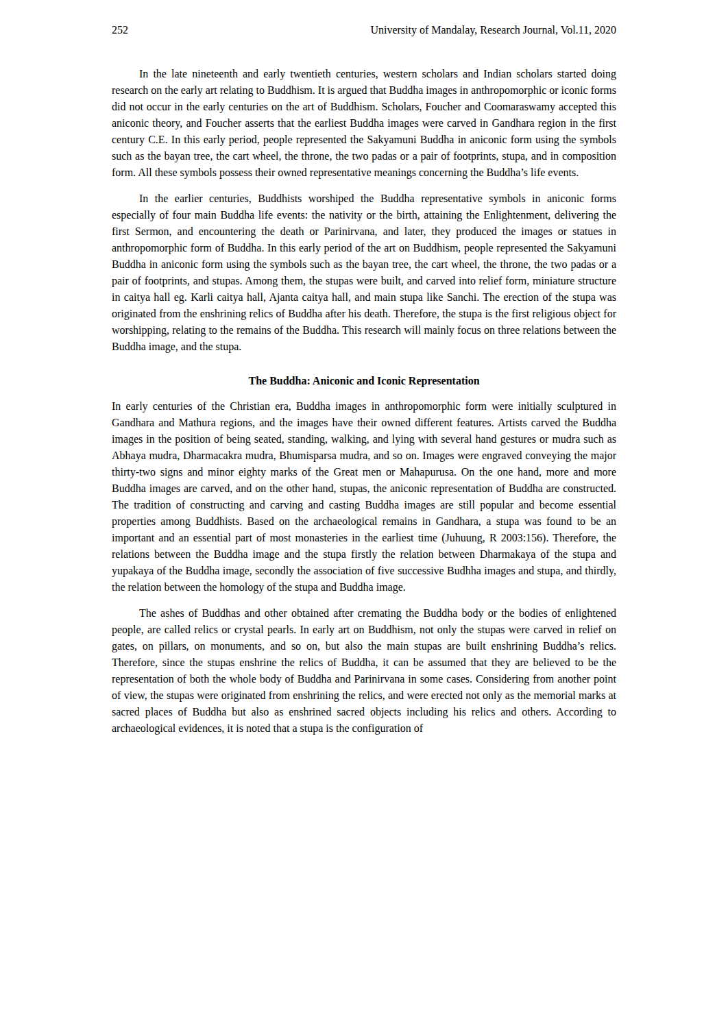252 University of Mandalay, Research Journal, Vol.11, 2020
In the late nineteenth and early twentieth centuries, western scholars and Indian scholars started doing research on the early art relating to Buddhism. It is argued that Buddha images in anthropomorphic or iconic forms did not occur in the early centuries on the art of Buddhism. Scholars, Foucher and Coomaraswamy accepted this aniconic theory, and Foucher asserts that the earliest Buddha images were carved in Gandhara region in the first century C.E. In this early period, people represented the Sakyamuni Buddha in aniconic form using the symbols such as the bayan tree, the cart wheel, the throne, the two padas or a pair of footprints, stupa, and in composition form. All these symbols possess their owned representative meanings concerning the Buddha’s life events.
In the earlier centuries, Buddhists worshiped the Buddha representative symbols in aniconic forms especially of four main Buddha life events: the nativity or the birth, attaining the Enlightenment, delivering the first Sermon, and encountering the death or Parinirvana, and later, they produced the images or statues in anthropomorphic form of Buddha. In this early period of the art on Buddhism, people represented the Sakyamuni Buddha in aniconic form using the symbols such as the bayan tree, the cart wheel, the throne, the two padas or a pair of footprints, and stupas. Among them, the stupas were built, and carved into relief form, miniature structure in caitya hall eg. Karli caitya hall, Ajanta caitya hall, and main stupa like Sanchi. The erection of the stupa was originated from the enshrining relics of Buddha after his death. Therefore, the stupa is the first religious object for worshipping, relating to the remains of the Buddha. This research will mainly focus on three relations between the Buddha image, and the stupa.
The Buddha: Aniconic and Iconic Representation
In early centuries of the Christian era, Buddha images in anthropomorphic form were initially sculptured in Gandhara and Mathura regions, and the images have their owned different features. Artists carved the Buddha images in the position of being seated, standing, walking, and lying with several hand gestures or mudra such as Abhaya mudra, Dharmacakra mudra, Bhumisparsa mudra, and so on. Images were engraved conveying the major thirty-two signs and minor eighty marks of the Great men or Mahapurusa. On the one hand, more and more Buddha images are carved, and on the other hand, stupas, the aniconic representation of Buddha are constructed. The tradition of constructing and carving and casting Buddha images are still popular and become essential properties among Buddhists. Based on the archaeological remains in Gandhara, a stupa was found to be an important and an essential part of most monasteries in the earliest time (Juhuung, R 2003:156). Therefore, the relations between the Buddha image and the stupa firstly the relation between Dharmakaya of the stupa and yupakaya of the Buddha image, secondly the association of five successive Budhha images and stupa, and thirdly, the relation between the homology of the stupa and Buddha image.
The ashes of Buddhas and other obtained after cremating the Buddha body or the bodies of enlightened people, are called relics or crystal pearls. In early art on Buddhism, not only the stupas were carved in relief on gates, on pillars, on monuments, and so on, but also the main stupas are built enshrining Buddha’s relics. Therefore, since the stupas enshrine the relics of Buddha, it can be assumed that they are believed to be the representation of both the whole body of Buddha and Parinirvana in some cases. Considering from another point of view, the stupas were originated from enshrining the relics, and were erected not only as the memorial marks at sacred places of Buddha but also as enshrined sacred objects including his relics and others. According to archaeological evidences, it is noted that a stupa is the configuration of